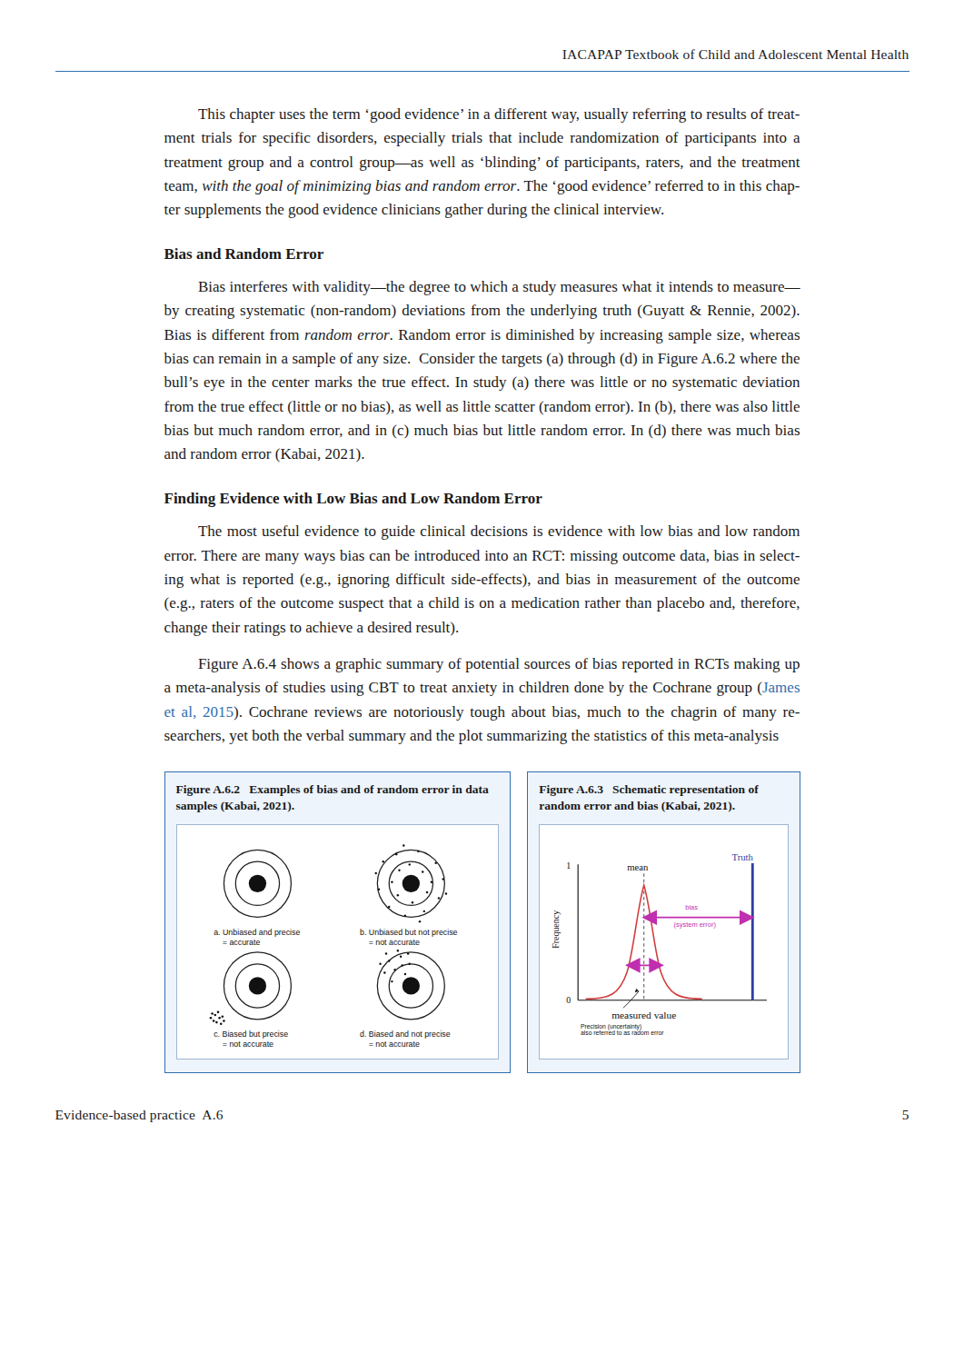IACAPAP Textbook of Child and Adolescent Mental Health
This chapter uses the term ‘good evidence’ in a different way, usually referring to results of treatment trials for specific disorders, especially trials that include randomization of participants into a treatment group and a control group—as well as ‘blinding’ of participants, raters, and the treatment team, with the goal of minimizing bias and random error. The ‘good evidence’ referred to in this chapter supplements the good evidence clinicians gather during the clinical interview.
Bias and Random Error
Bias interferes with validity—the degree to which a study measures what it intends to measure—by creating systematic (non-random) deviations from the underlying truth (Guyatt & Rennie, 2002). Bias is different from random error. Random error is diminished by increasing sample size, whereas bias can remain in a sample of any size. Consider the targets (a) through (d) in Figure A.6.2 where the bull’s eye in the center marks the true effect. In study (a) there was little or no systematic deviation from the true effect (little or no bias), as well as little scatter (random error). In (b), there was also little bias but much random error, and in (c) much bias but little random error. In (d) there was much bias and random error (Kabai, 2021).
Finding Evidence with Low Bias and Low Random Error
The most useful evidence to guide clinical decisions is evidence with low bias and low random error. There are many ways bias can be introduced into an RCT: missing outcome data, bias in selecting what is reported (e.g., ignoring difficult side-effects), and bias in measurement of the outcome (e.g., raters of the outcome suspect that a child is on a medication rather than placebo and, therefore, change their ratings to achieve a desired result).
Figure A.6.4 shows a graphic summary of potential sources of bias reported in RCTs making up a meta-analysis of studies using CBT to treat anxiety in children done by the Cochrane group (James et al, 2015). Cochrane reviews are notoriously tough about bias, much to the chagrin of many researchers, yet both the verbal summary and the plot summarizing the statistics of this meta-analysis
Figure A.6.2 Examples of bias and of random error in data samples (Kabai, 2021).
a. Unbiased and precise = accurate b. Unbiased but not precise = not accurate c. Biased but precise = not accurate d. Biased and not precise = not accurate
Figure A.6.3 Schematic representation of random error and bias (Kabai, 2021).
1 0 Frequency Truth mean bias (system error) measured value Precision (uncertainty) also referred to as radom error
Evidence-based practice A.6
5